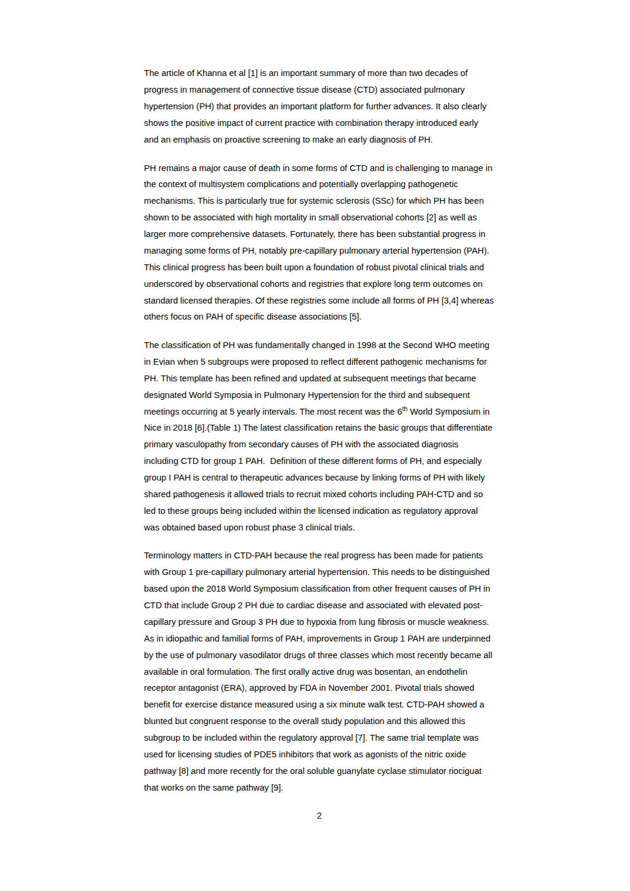The article of Khanna et al [1] is an important summary of more than two decades of progress in management of connective tissue disease (CTD) associated pulmonary hypertension (PH) that provides an important platform for further advances. It also clearly shows the positive impact of current practice with combination therapy introduced early and an emphasis on proactive screening to make an early diagnosis of PH.
PH remains a major cause of death in some forms of CTD and is challenging to manage in the context of multisystem complications and potentially overlapping pathogenetic mechanisms. This is particularly true for systemic sclerosis (SSc) for which PH has been shown to be associated with high mortality in small observational cohorts [2] as well as larger more comprehensive datasets. Fortunately, there has been substantial progress in managing some forms of PH, notably pre-capillary pulmonary arterial hypertension (PAH). This clinical progress has been built upon a foundation of robust pivotal clinical trials and underscored by observational cohorts and registries that explore long term outcomes on standard licensed therapies. Of these registries some include all forms of PH [3,4] whereas others focus on PAH of specific disease associations [5].
The classification of PH was fundamentally changed in 1998 at the Second WHO meeting in Evian when 5 subgroups were proposed to reflect different pathogenic mechanisms for PH. This template has been refined and updated at subsequent meetings that became designated World Symposia in Pulmonary Hypertension for the third and subsequent meetings occurring at 5 yearly intervals. The most recent was the 6th World Symposium in Nice in 2018 [6].(Table 1) The latest classification retains the basic groups that differentiate primary vasculopathy from secondary causes of PH with the associated diagnosis including CTD for group 1 PAH. Definition of these different forms of PH, and especially group I PAH is central to therapeutic advances because by linking forms of PH with likely shared pathogenesis it allowed trials to recruit mixed cohorts including PAH-CTD and so led to these groups being included within the licensed indication as regulatory approval was obtained based upon robust phase 3 clinical trials.
Terminology matters in CTD-PAH because the real progress has been made for patients with Group 1 pre-capillary pulmonary arterial hypertension. This needs to be distinguished based upon the 2018 World Symposium classification from other frequent causes of PH in CTD that include Group 2 PH due to cardiac disease and associated with elevated post-capillary pressure and Group 3 PH due to hypoxia from lung fibrosis or muscle weakness. As in idiopathic and familial forms of PAH, improvements in Group 1 PAH are underpinned by the use of pulmonary vasodilator drugs of three classes which most recently became all available in oral formulation. The first orally active drug was bosentan, an endothelin receptor antagonist (ERA), approved by FDA in November 2001. Pivotal trials showed benefit for exercise distance measured using a six minute walk test. CTD-PAH showed a blunted but congruent response to the overall study population and this allowed this subgroup to be included within the regulatory approval [7]. The same trial template was used for licensing studies of PDE5 inhibitors that work as agonists of the nitric oxide pathway [8] and more recently for the oral soluble guanylate cyclase stimulator riociguat that works on the same pathway [9].
2